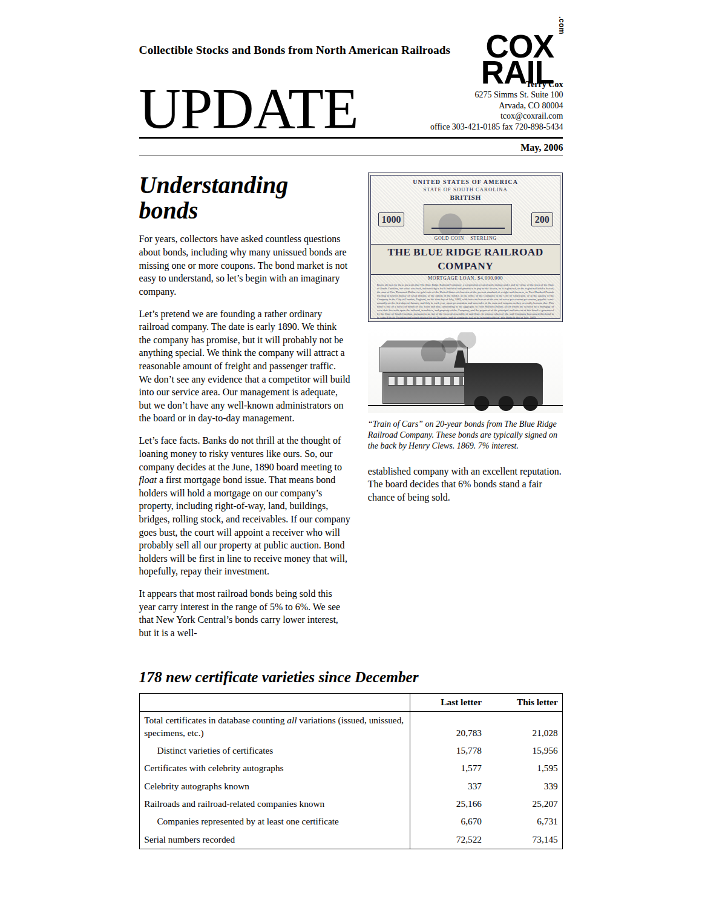Collectible Stocks and Bonds from North American Railroads
.com COX RAIL
UPDATE
Terry Cox
6275 Simms St. Suite 100
Arvada, CO 80004
tcox@coxrail.com
office 303-421-0185 fax 720-898-5434
May, 2006
Understanding bonds
For years, collectors have asked countless questions about bonds, including why many unissued bonds are missing one or more coupons. The bond market is not easy to understand, so let’s begin with an imaginary company.
Let’s pretend we are founding a rather ordinary railroad company. The date is early 1890. We think the company has promise, but it will probably not be anything special. We think the company will attract a reasonable amount of freight and passenger traffic. We don’t see any evidence that a competitor will build into our service area. Our management is adequate, but we don’t have any well-known administrators on the board or in day-to-day management.
Let’s face facts. Banks do not thrill at the thought of loaning money to risky ventures like ours. So, our company decides at the June, 1890 board meeting to float a first mortgage bond issue. That means bond holders will hold a mortgage on our company’s property, including right-of-way, land, buildings, bridges, rolling stock, and receivables. If our company goes bust, the court will appoint a receiver who will probably sell all our property at public auction. Bond holders will be first in line to receive money that will, hopefully, repay their investment.
It appears that most railroad bonds being sold this year carry interest in the range of 5% to 6%. We see that New York Central’s bonds carry lower interest, but it is a well-
UNITED STATES OF AMERICA
STATE OF SOUTH CAROLINA
BRITISH
1000
200
GOLD COIN STERLING
THE BLUE RIDGE RAILROAD COMPANY
MORTGAGE LOAN, $4,000,000
Know all men by these presents that The Blue Ridge Railroad Company, a corporation created and existing under and by virtue of the laws of the State of South Carolina, for value received, acknowledges itself indebted and promises to pay to the bearer, or if registered, to the registered holder hereof, the sum of One Thousand Dollars in gold coin of the United States of America of the present standard of weight and fineness, or Two Hundred Pounds Sterling in lawful money of Great Britain, at the option of the holder, at the office of the Company in the City of Charleston, or at the agency of the Company in the City of London, England, on the first day of July, 1889, with interest thereon at the rate of seven per centum per annum, payable semi-annually on the first days of January and July in each year, upon presentation and surrender of the annexed coupons as they severally become due. This bond is one of a series of bonds of like tenor and date, amounting in the aggregate to Four Million Dollars, all of which are secured by a mortgage of even date herewith upon the railroad, franchises, and property of the Company, and the payment of the principal and interest of this bond is guaranteed by the State of South Carolina, pursuant to an Act of the General Assembly of said State. In witness whereof, the said Company has caused this bond to be signed by its President and countersigned by its Treasurer, and its corporate seal to be hereunto affixed, this thirtieth day of July, 1869.
Treasurer
President
GUARANTEED BY THE STATE OF SOUTH CAROLINA
“Train of Cars” on 20-year bonds from The Blue Ridge Railroad Company. These bonds are typically signed on the back by Henry Clews. 1869. 7% interest.
established company with an excellent reputation. The board decides that 6% bonds stand a fair chance of being sold.
178 new certificate varieties since December
| | Last letter | This letter |
| --- | --- | --- |
| Total certificates in database counting all variations (issued, unissued, specimens, etc.) | 20,783 | 21,028 |
| Distinct varieties of certificates | 15,778 | 15,956 |
| Certificates with celebrity autographs | 1,577 | 1,595 |
| Celebrity autographs known | 337 | 339 |
| Railroads and railroad-related companies known | 25,166 | 25,207 |
| Companies represented by at least one certificate | 6,670 | 6,731 |
| Serial numbers recorded | 72,522 | 73,145 |